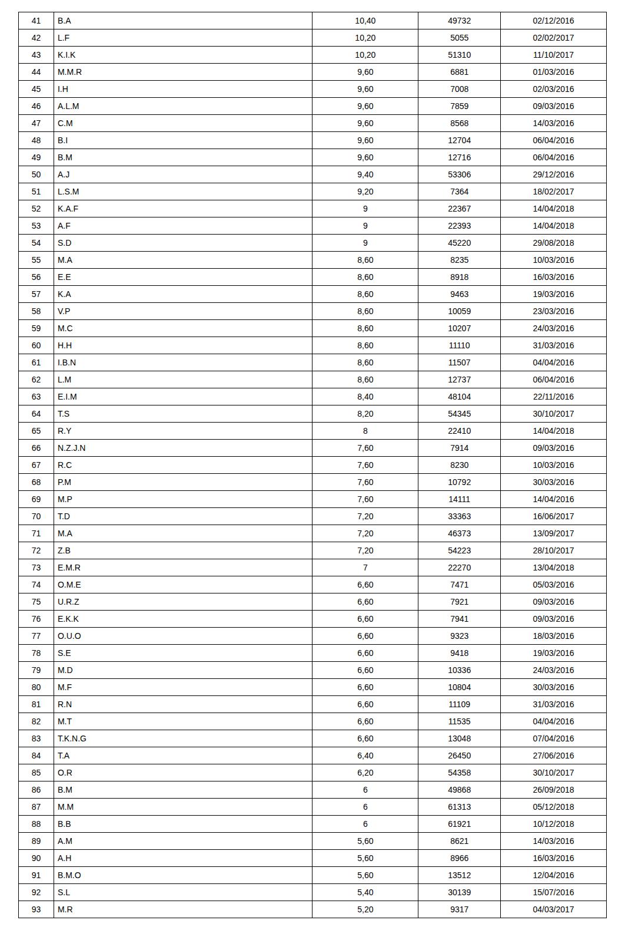| 41 | B.A | 10,40 | 49732 | 02/12/2016 |
| 42 | L.F | 10,20 | 5055 | 02/02/2017 |
| 43 | K.I.K | 10,20 | 51310 | 11/10/2017 |
| 44 | M.M.R | 9,60 | 6881 | 01/03/2016 |
| 45 | I.H | 9,60 | 7008 | 02/03/2016 |
| 46 | A.L.M | 9,60 | 7859 | 09/03/2016 |
| 47 | C.M | 9,60 | 8568 | 14/03/2016 |
| 48 | B.I | 9,60 | 12704 | 06/04/2016 |
| 49 | B.M | 9,60 | 12716 | 06/04/2016 |
| 50 | A.J | 9,40 | 53306 | 29/12/2016 |
| 51 | L.S.M | 9,20 | 7364 | 18/02/2017 |
| 52 | K.A.F | 9 | 22367 | 14/04/2018 |
| 53 | A.F | 9 | 22393 | 14/04/2018 |
| 54 | S.D | 9 | 45220 | 29/08/2018 |
| 55 | M.A | 8,60 | 8235 | 10/03/2016 |
| 56 | E.E | 8,60 | 8918 | 16/03/2016 |
| 57 | K.A | 8,60 | 9463 | 19/03/2016 |
| 58 | V.P | 8,60 | 10059 | 23/03/2016 |
| 59 | M.C | 8,60 | 10207 | 24/03/2016 |
| 60 | H.H | 8,60 | 11110 | 31/03/2016 |
| 61 | I.B.N | 8,60 | 11507 | 04/04/2016 |
| 62 | L.M | 8,60 | 12737 | 06/04/2016 |
| 63 | E.I.M | 8,40 | 48104 | 22/11/2016 |
| 64 | T.S | 8,20 | 54345 | 30/10/2017 |
| 65 | R.Y | 8 | 22410 | 14/04/2018 |
| 66 | N.Z.J.N | 7,60 | 7914 | 09/03/2016 |
| 67 | R.C | 7,60 | 8230 | 10/03/2016 |
| 68 | P.M | 7,60 | 10792 | 30/03/2016 |
| 69 | M.P | 7,60 | 14111 | 14/04/2016 |
| 70 | T.D | 7,20 | 33363 | 16/06/2017 |
| 71 | M.A | 7,20 | 46373 | 13/09/2017 |
| 72 | Z.B | 7,20 | 54223 | 28/10/2017 |
| 73 | E.M.R | 7 | 22270 | 13/04/2018 |
| 74 | O.M.E | 6,60 | 7471 | 05/03/2016 |
| 75 | U.R.Z | 6,60 | 7921 | 09/03/2016 |
| 76 | E.K.K | 6,60 | 7941 | 09/03/2016 |
| 77 | O.U.O | 6,60 | 9323 | 18/03/2016 |
| 78 | S.E | 6,60 | 9418 | 19/03/2016 |
| 79 | M.D | 6,60 | 10336 | 24/03/2016 |
| 80 | M.F | 6,60 | 10804 | 30/03/2016 |
| 81 | R.N | 6,60 | 11109 | 31/03/2016 |
| 82 | M.T | 6,60 | 11535 | 04/04/2016 |
| 83 | T.K.N.G | 6,60 | 13048 | 07/04/2016 |
| 84 | T.A | 6,40 | 26450 | 27/06/2016 |
| 85 | O.R | 6,20 | 54358 | 30/10/2017 |
| 86 | B.M | 6 | 49868 | 26/09/2018 |
| 87 | M.M | 6 | 61313 | 05/12/2018 |
| 88 | B.B | 6 | 61921 | 10/12/2018 |
| 89 | A.M | 5,60 | 8621 | 14/03/2016 |
| 90 | A.H | 5,60 | 8966 | 16/03/2016 |
| 91 | B.M.O | 5,60 | 13512 | 12/04/2016 |
| 92 | S.L | 5,40 | 30139 | 15/07/2016 |
| 93 | M.R | 5,20 | 9317 | 04/03/2017 |